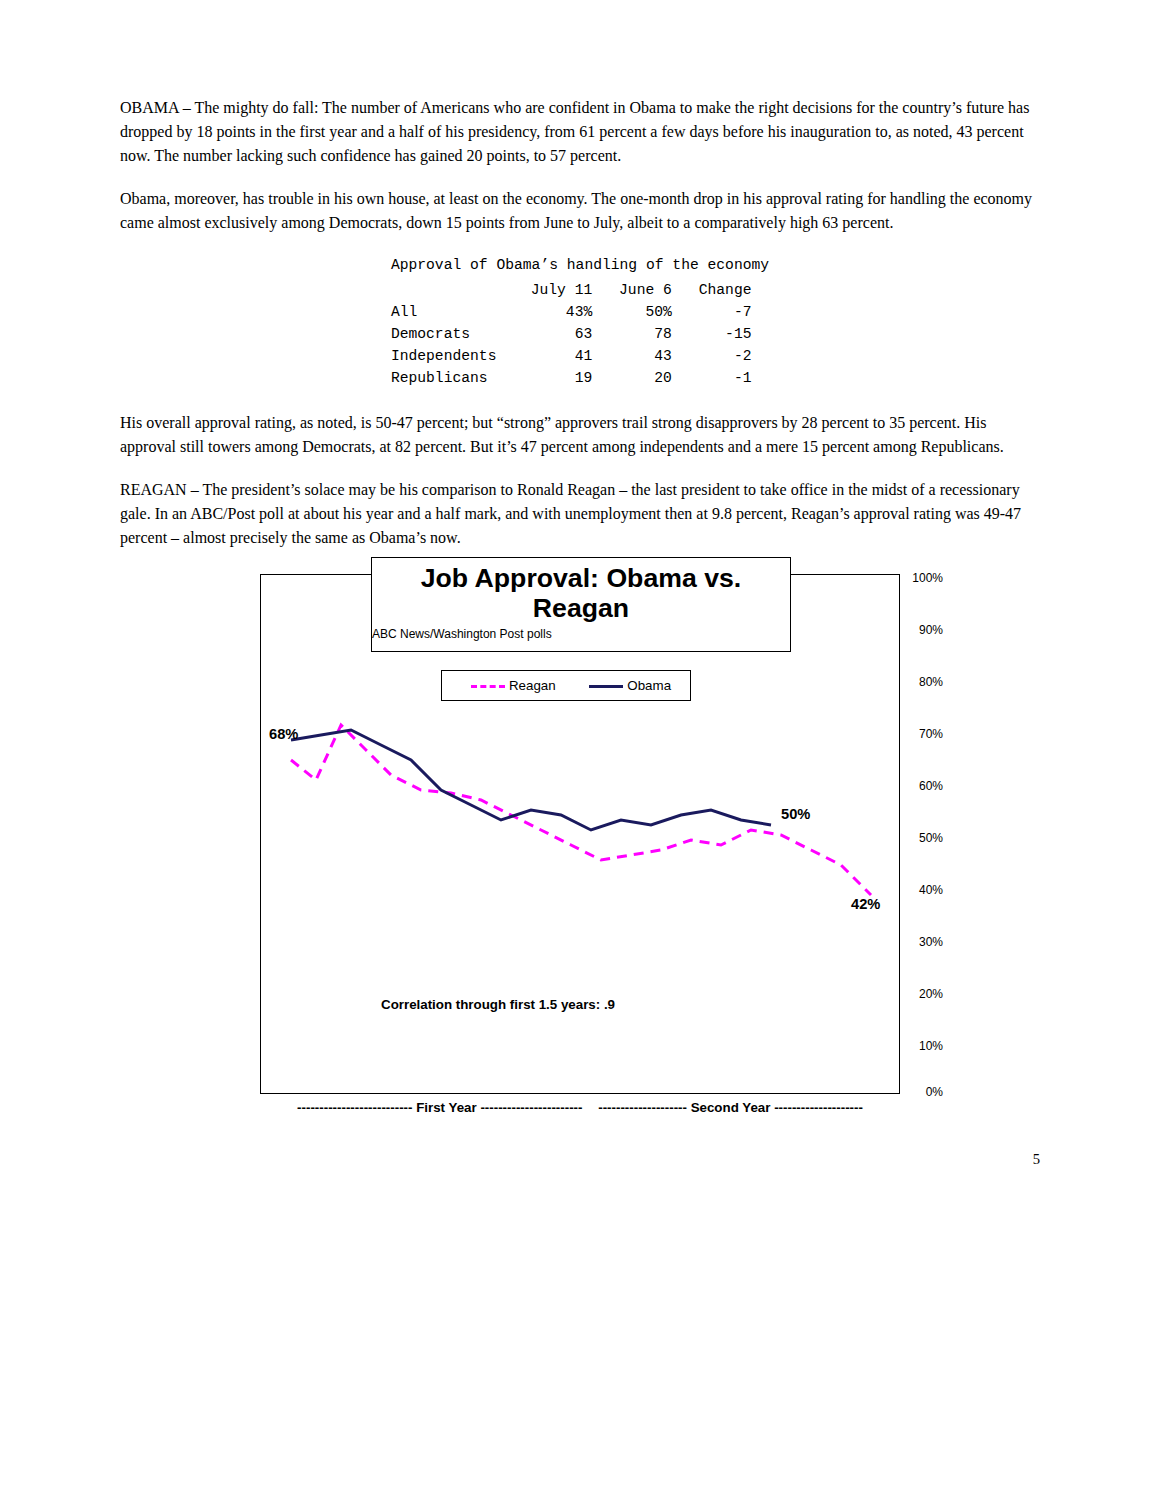OBAMA – The mighty do fall: The number of Americans who are confident in Obama to make the right decisions for the country’s future has dropped by 18 points in the first year and a half of his presidency, from 61 percent a few days before his inauguration to, as noted, 43 percent now. The number lacking such confidence has gained 20 points, to 57 percent.
Obama, moreover, has trouble in his own house, at least on the economy. The one-month drop in his approval rating for handling the economy came almost exclusively among Democrats, down 15 points from June to July, albeit to a comparatively high 63 percent.
Approval of Obama’s handling of the economy
| | July 11 | June 6 | Change |
| --- | --- | --- | --- |
| All | 43% | 50% | -7 |
| Democrats | 63 | 78 | -15 |
| Independents | 41 | 43 | -2 |
| Republicans | 19 | 20 | -1 |
His overall approval rating, as noted, is 50-47 percent; but “strong” approvers trail strong disapprovers by 28 percent to 35 percent. His approval still towers among Democrats, at 82 percent. But it’s 47 percent among independents and a mere 15 percent among Republicans.
REAGAN – The president’s solace may be his comparison to Ronald Reagan – the last president to take office in the midst of a recessionary gale. In an ABC/Post poll at about his year and a half mark, and with unemployment then at 9.8 percent, Reagan’s approval rating was 49-47 percent – almost precisely the same as Obama’s now.
Job Approval: Obama vs. Reagan
ABC News/Washington Post polls
Reagan Obama
68%
50%
42%
Correlation through first 1.5 years: .9
100%
90%
80%
70%
60%
50%
40%
30%
20%
10%
0%
-------------------------- First Year ----------------------- -------------------- Second Year --------------------
5